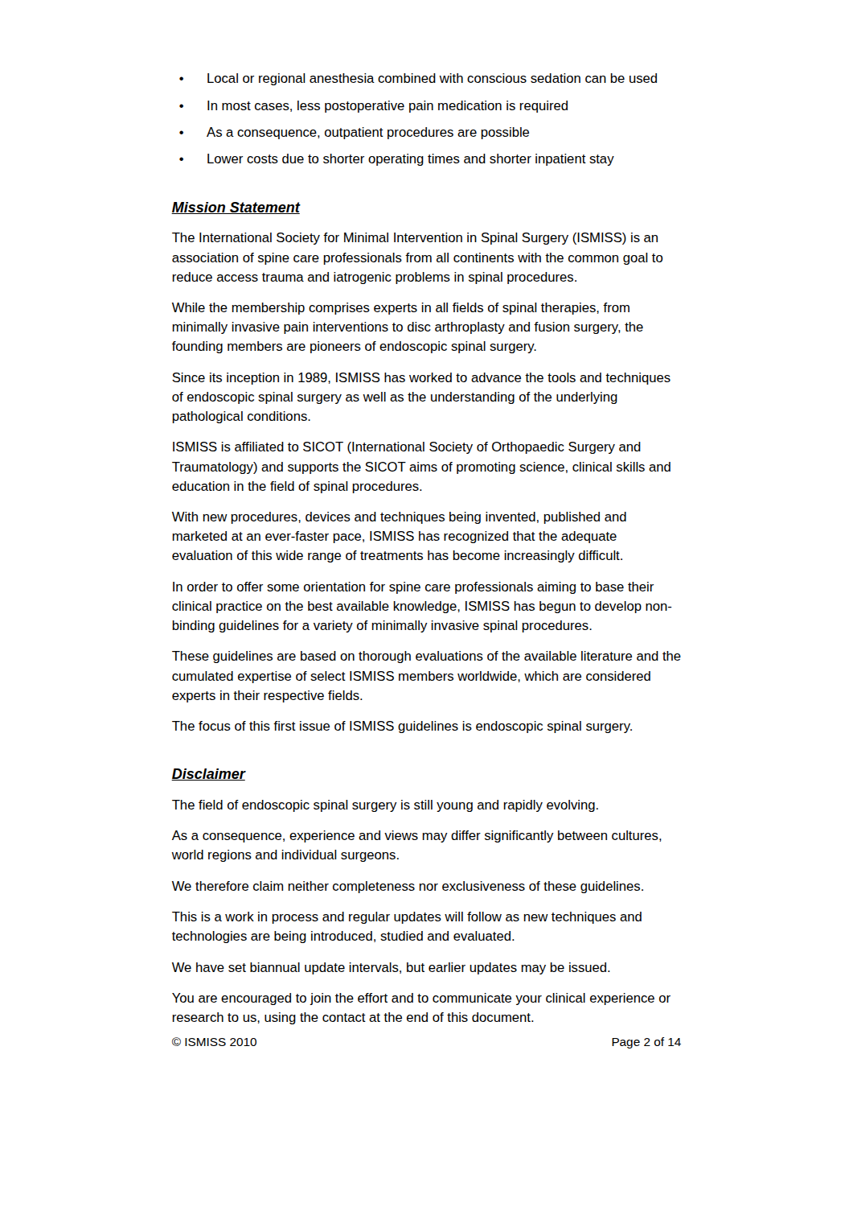Local or regional anesthesia combined with conscious sedation can be used
In most cases, less postoperative pain medication is required
As a consequence, outpatient procedures are possible
Lower costs due to shorter operating times and shorter inpatient stay
Mission Statement
The International Society for Minimal Intervention in Spinal Surgery (ISMISS) is an association of spine care professionals from all continents with the common goal to reduce access trauma and iatrogenic problems in spinal procedures.
While the membership comprises experts in all fields of spinal therapies, from minimally invasive pain interventions to disc arthroplasty and fusion surgery, the founding members are pioneers of endoscopic spinal surgery.
Since its inception in 1989, ISMISS has worked to advance the tools and techniques of endoscopic spinal surgery as well as the understanding of the underlying pathological conditions.
ISMISS is affiliated to SICOT (International Society of Orthopaedic Surgery and Traumatology) and supports the SICOT aims of promoting science, clinical skills and education in the field of spinal procedures.
With new procedures, devices and techniques being invented, published and marketed at an ever-faster pace, ISMISS has recognized that the adequate evaluation of this wide range of treatments has become increasingly difficult.
In order to offer some orientation for spine care professionals aiming to base their clinical practice on the best available knowledge, ISMISS has begun to develop non-binding guidelines for a variety of minimally invasive spinal procedures.
These guidelines are based on thorough evaluations of the available literature and the cumulated expertise of select ISMISS members worldwide, which are considered experts in their respective fields.
The focus of this first issue of ISMISS guidelines is endoscopic spinal surgery.
Disclaimer
The field of endoscopic spinal surgery is still young and rapidly evolving.
As a consequence, experience and views may differ significantly between cultures, world regions and individual surgeons.
We therefore claim neither completeness nor exclusiveness of these guidelines.
This is a work in process and regular updates will follow as new techniques and technologies are being introduced, studied and evaluated.
We have set biannual update intervals, but earlier updates may be issued.
You are encouraged to join the effort and to communicate your clinical experience or research to us, using the contact at the end of this document.
© ISMISS 2010 Page 2 of 14